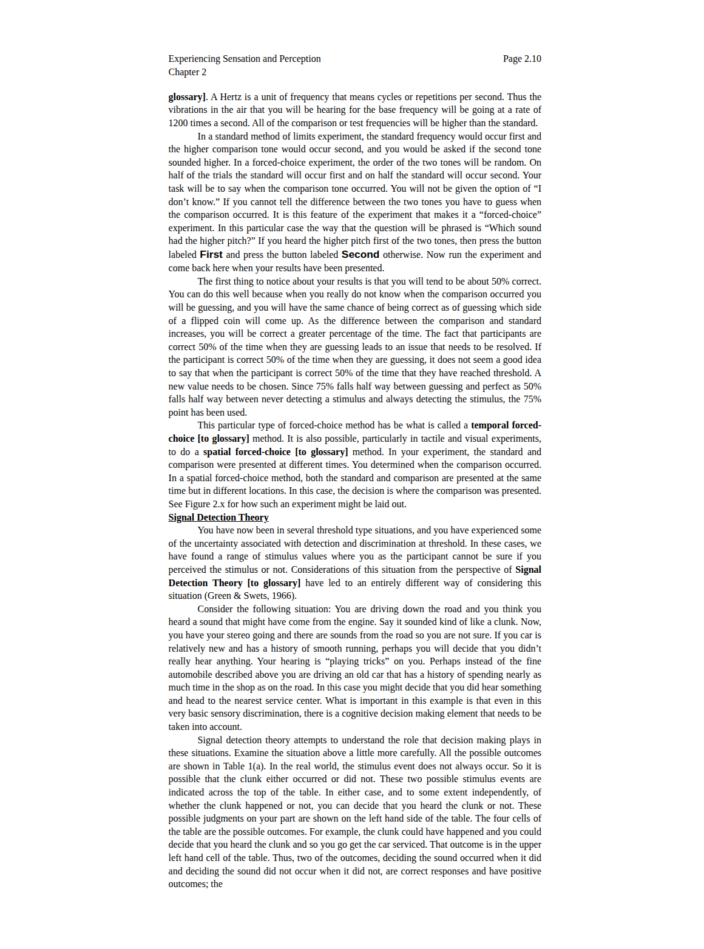Experiencing Sensation and Perception Chapter 2
Page 2.10
glossary]. A Hertz is a unit of frequency that means cycles or repetitions per second. Thus the vibrations in the air that you will be hearing for the base frequency will be going at a rate of 1200 times a second. All of the comparison or test frequencies will be higher than the standard.
In a standard method of limits experiment, the standard frequency would occur first and the higher comparison tone would occur second, and you would be asked if the second tone sounded higher. In a forced-choice experiment, the order of the two tones will be random. On half of the trials the standard will occur first and on half the standard will occur second. Your task will be to say when the comparison tone occurred. You will not be given the option of “I don’t know.” If you cannot tell the difference between the two tones you have to guess when the comparison occurred. It is this feature of the experiment that makes it a “forced-choice” experiment. In this particular case the way that the question will be phrased is “Which sound had the higher pitch?” If you heard the higher pitch first of the two tones, then press the button labeled First and press the button labeled Second otherwise. Now run the experiment and come back here when your results have been presented.
The first thing to notice about your results is that you will tend to be about 50% correct. You can do this well because when you really do not know when the comparison occurred you will be guessing, and you will have the same chance of being correct as of guessing which side of a flipped coin will come up. As the difference between the comparison and standard increases, you will be correct a greater percentage of the time. The fact that participants are correct 50% of the time when they are guessing leads to an issue that needs to be resolved. If the participant is correct 50% of the time when they are guessing, it does not seem a good idea to say that when the participant is correct 50% of the time that they have reached threshold. A new value needs to be chosen. Since 75% falls half way between guessing and perfect as 50% falls half way between never detecting a stimulus and always detecting the stimulus, the 75% point has been used.
This particular type of forced-choice method has be what is called a temporal forced-choice [to glossary] method. It is also possible, particularly in tactile and visual experiments, to do a spatial forced-choice [to glossary] method. In your experiment, the standard and comparison were presented at different times. You determined when the comparison occurred. In a spatial forced-choice method, both the standard and comparison are presented at the same time but in different locations. In this case, the decision is where the comparison was presented. See Figure 2.x for how such an experiment might be laid out.
Signal Detection Theory
You have now been in several threshold type situations, and you have experienced some of the uncertainty associated with detection and discrimination at threshold. In these cases, we have found a range of stimulus values where you as the participant cannot be sure if you perceived the stimulus or not. Considerations of this situation from the perspective of Signal Detection Theory [to glossary] have led to an entirely different way of considering this situation (Green & Swets, 1966).
Consider the following situation: You are driving down the road and you think you heard a sound that might have come from the engine. Say it sounded kind of like a clunk. Now, you have your stereo going and there are sounds from the road so you are not sure. If you car is relatively new and has a history of smooth running, perhaps you will decide that you didn’t really hear anything. Your hearing is “playing tricks” on you. Perhaps instead of the fine automobile described above you are driving an old car that has a history of spending nearly as much time in the shop as on the road. In this case you might decide that you did hear something and head to the nearest service center. What is important in this example is that even in this very basic sensory discrimination, there is a cognitive decision making element that needs to be taken into account.
Signal detection theory attempts to understand the role that decision making plays in these situations. Examine the situation above a little more carefully. All the possible outcomes are shown in Table 1(a). In the real world, the stimulus event does not always occur. So it is possible that the clunk either occurred or did not. These two possible stimulus events are indicated across the top of the table. In either case, and to some extent independently, of whether the clunk happened or not, you can decide that you heard the clunk or not. These possible judgments on your part are shown on the left hand side of the table. The four cells of the table are the possible outcomes. For example, the clunk could have happened and you could decide that you heard the clunk and so you go get the car serviced. That outcome is in the upper left hand cell of the table. Thus, two of the outcomes, deciding the sound occurred when it did and deciding the sound did not occur when it did not, are correct responses and have positive outcomes; the